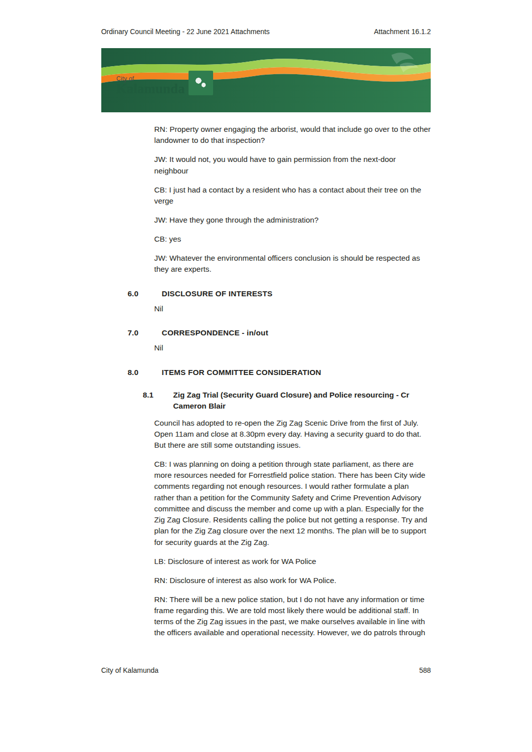Ordinary Council Meeting - 22 June 2021 Attachments
Attachment 16.1.2
City of Kalamunda
RN: Property owner engaging the arborist, would that include go over to the other landowner to do that inspection?
JW: It would not, you would have to gain permission from the next-door neighbour
CB: I just had a contact by a resident who has a contact about their tree on the verge
JW: Have they gone through the administration?
CB: yes
JW: Whatever the environmental officers conclusion is should be respected as they are experts.
6.0
DISCLOSURE OF INTERESTS
Nil
7.0
CORRESPONDENCE - in/out
Nil
8.0
ITEMS FOR COMMITTEE CONSIDERATION
8.1
Zig Zag Trial (Security Guard Closure) and Police resourcing - Cr Cameron Blair
Council has adopted to re-open the Zig Zag Scenic Drive from the first of July. Open 11am and close at 8.30pm every day. Having a security guard to do that. But there are still some outstanding issues.
CB: I was planning on doing a petition through state parliament, as there are more resources needed for Forrestfield police station. There has been City wide comments regarding not enough resources. I would rather formulate a plan rather than a petition for the Community Safety and Crime Prevention Advisory committee and discuss the member and come up with a plan. Especially for the Zig Zag Closure. Residents calling the police but not getting a response. Try and plan for the Zig Zag closure over the next 12 months. The plan will be to support for security guards at the Zig Zag.
LB: Disclosure of interest as work for WA Police
RN: Disclosure of interest as also work for WA Police.
RN: There will be a new police station, but I do not have any information or time frame regarding this. We are told most likely there would be additional staff. In terms of the Zig Zag issues in the past, we make ourselves available in line with the officers available and operational necessity. However, we do patrols through
City of Kalamunda
588